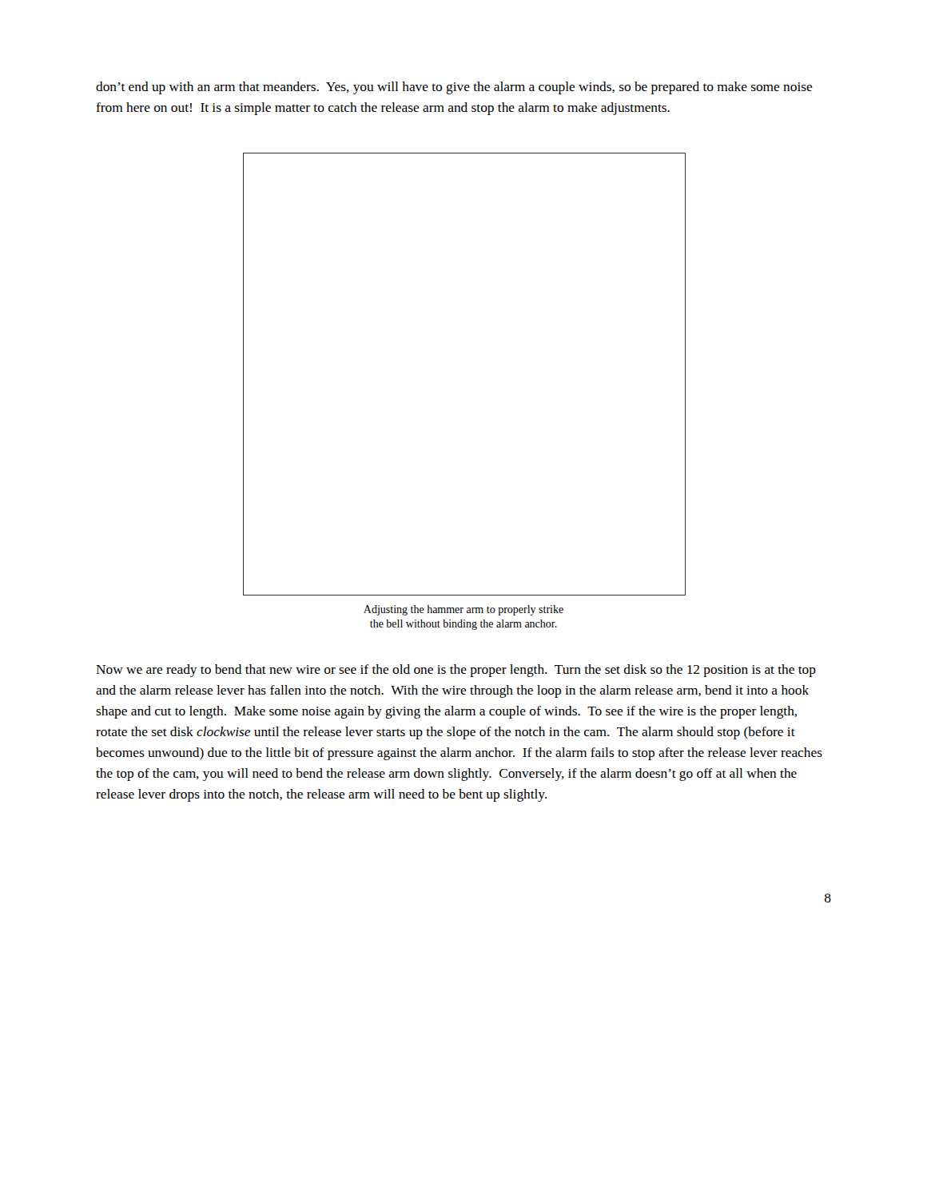don’t end up with an arm that meanders. Yes, you will have to give the alarm a couple winds, so be prepared to make some noise from here on out! It is a simple matter to catch the release arm and stop the alarm to make adjustments.
Adjusting the hammer arm to properly strike
the bell without binding the alarm anchor.
Now we are ready to bend that new wire or see if the old one is the proper length. Turn the set disk so the 12 position is at the top and the alarm release lever has fallen into the notch. With the wire through the loop in the alarm release arm, bend it into a hook shape and cut to length. Make some noise again by giving the alarm a couple of winds. To see if the wire is the proper length, rotate the set disk clockwise until the release lever starts up the slope of the notch in the cam. The alarm should stop (before it becomes unwound) due to the little bit of pressure against the alarm anchor. If the alarm fails to stop after the release lever reaches the top of the cam, you will need to bend the release arm down slightly. Conversely, if the alarm doesn’t go off at all when the release lever drops into the notch, the release arm will need to be bent up slightly.
8